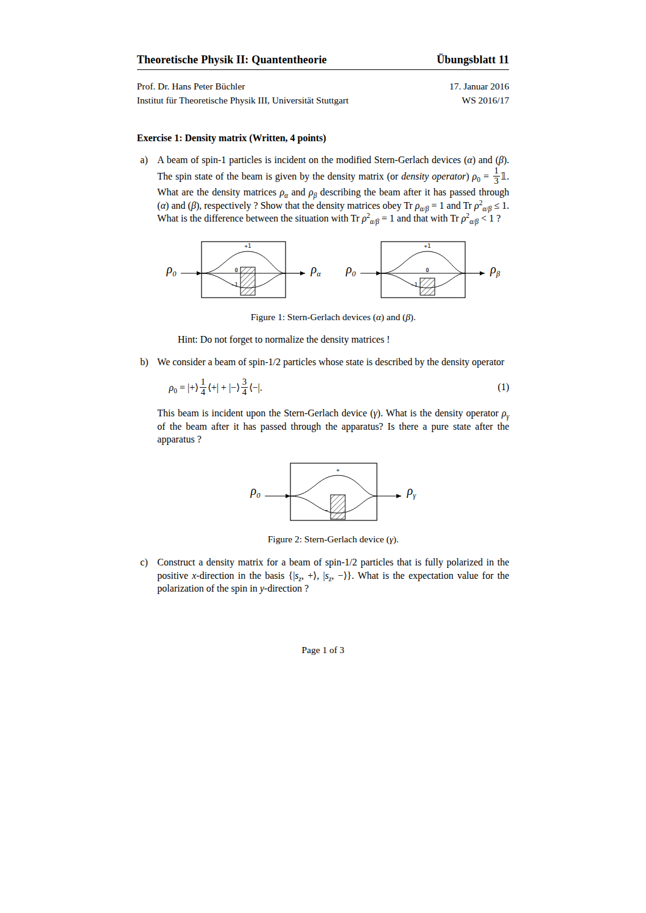Theoretische Physik II: Quantentheorie
Übungsblatt 11
Prof. Dr. Hans Peter Büchler
17. Januar 2016
Institut für Theoretische Physik III, Universität Stuttgart
WS 2016/17
Exercise 1: Density matrix (Written, 4 points)
a) A beam of spin-1 particles is incident on the modified Stern-Gerlach devices (α) and (β). The spin state of the beam is given by the density matrix (or density operator) ρ0 = 13𝟙. What are the density matrices ρα and ρβ describing the beam after it has passed through (α) and (β), respectively ? Show that the density matrices obey Tr ρα/β = 1 and Tr ρ2α/β ≤ 1. What is the difference between the situation with Tr ρ2α/β = 1 and that with Tr ρ2α/β < 1 ?
ρ0 +1 0 −1 ρα
ρ0 +1 0 −1 ρβ
Figure 1: Stern-Gerlach devices (α) and (β).
Hint: Do not forget to normalize the density matrices !
b) We consider a beam of spin-1/2 particles whose state is described by the density operator
ρ0 = |+⟩14⟨+| + |−⟩34⟨−|.
(1)
This beam is incident upon the Stern-Gerlach device (γ). What is the density operator ργ of the beam after it has passed through the apparatus? Is there a pure state after the apparatus ?
ρ0 + − ργ
Figure 2: Stern-Gerlach device (γ).
c) Construct a density matrix for a beam of spin-1/2 particles that is fully polarized in the positive x-direction in the basis {|sz, +⟩, |sz, −⟩}. What is the expectation value for the polarization of the spin in y-direction ?
Page 1 of 3